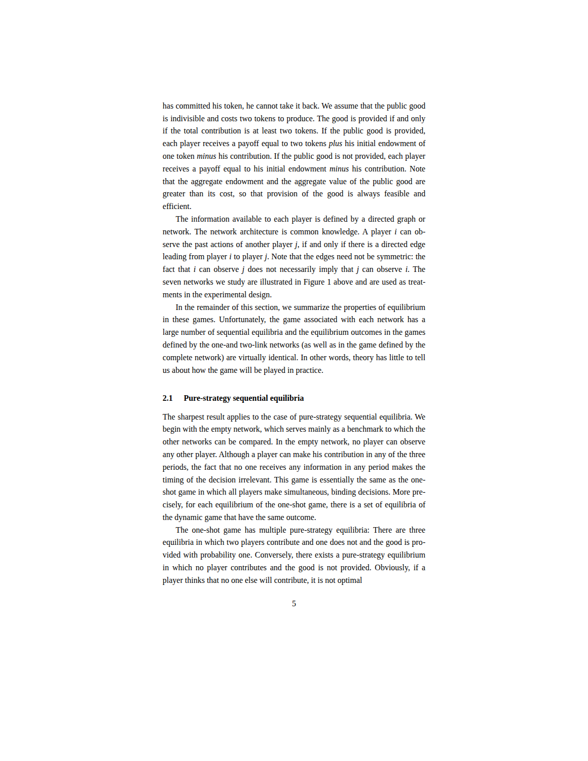has committed his token, he cannot take it back. We assume that the public good is indivisible and costs two tokens to produce. The good is provided if and only if the total contribution is at least two tokens. If the public good is provided, each player receives a payoff equal to two tokens plus his initial endowment of one token minus his contribution. If the public good is not provided, each player receives a payoff equal to his initial endowment minus his contribution. Note that the aggregate endowment and the aggregate value of the public good are greater than its cost, so that provision of the good is always feasible and efficient.
The information available to each player is defined by a directed graph or network. The network architecture is common knowledge. A player i can observe the past actions of another player j, if and only if there is a directed edge leading from player i to player j. Note that the edges need not be symmetric: the fact that i can observe j does not necessarily imply that j can observe i. The seven networks we study are illustrated in Figure 1 above and are used as treatments in the experimental design.
In the remainder of this section, we summarize the properties of equilibrium in these games. Unfortunately, the game associated with each network has a large number of sequential equilibria and the equilibrium outcomes in the games defined by the one-and two-link networks (as well as in the game defined by the complete network) are virtually identical. In other words, theory has little to tell us about how the game will be played in practice.
2.1 Pure-strategy sequential equilibria
The sharpest result applies to the case of pure-strategy sequential equilibria. We begin with the empty network, which serves mainly as a benchmark to which the other networks can be compared. In the empty network, no player can observe any other player. Although a player can make his contribution in any of the three periods, the fact that no one receives any information in any period makes the timing of the decision irrelevant. This game is essentially the same as the one-shot game in which all players make simultaneous, binding decisions. More precisely, for each equilibrium of the one-shot game, there is a set of equilibria of the dynamic game that have the same outcome.
The one-shot game has multiple pure-strategy equilibria: There are three equilibria in which two players contribute and one does not and the good is provided with probability one. Conversely, there exists a pure-strategy equilibrium in which no player contributes and the good is not provided. Obviously, if a player thinks that no one else will contribute, it is not optimal
5